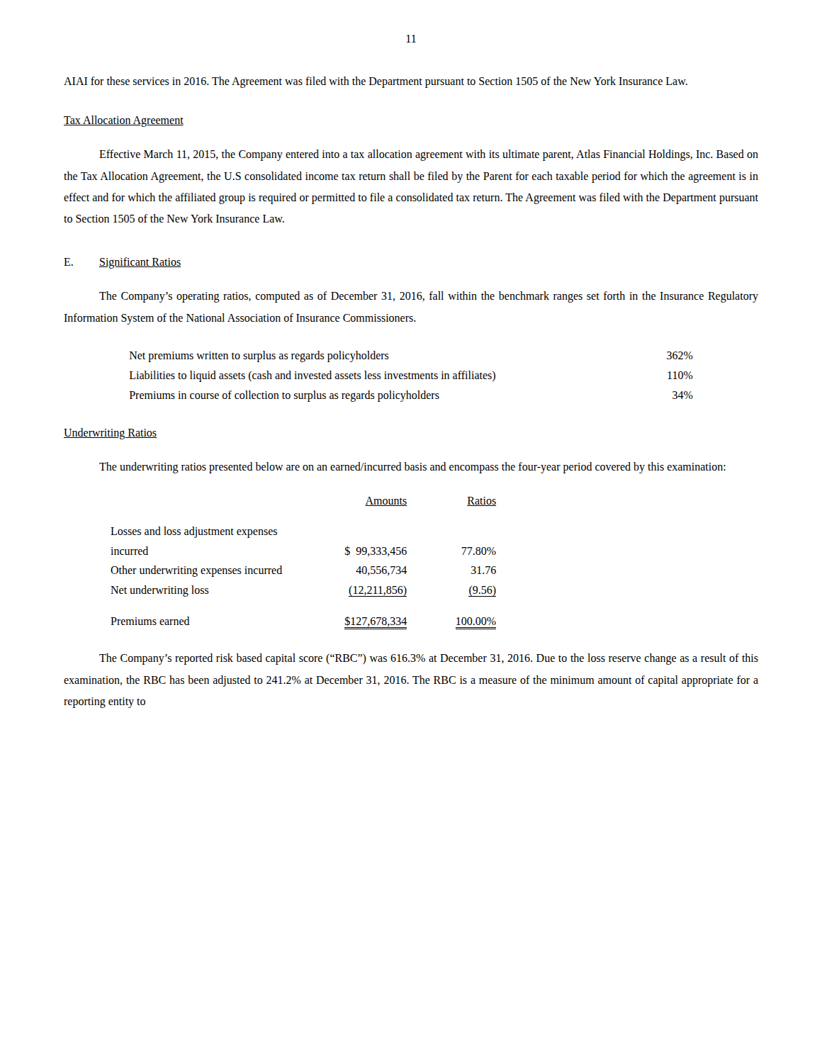11
AIAI for these services in 2016. The Agreement was filed with the Department pursuant to Section 1505 of the New York Insurance Law.
Tax Allocation Agreement
Effective March 11, 2015, the Company entered into a tax allocation agreement with its ultimate parent, Atlas Financial Holdings, Inc. Based on the Tax Allocation Agreement, the U.S consolidated income tax return shall be filed by the Parent for each taxable period for which the agreement is in effect and for which the affiliated group is required or permitted to file a consolidated tax return. The Agreement was filed with the Department pursuant to Section 1505 of the New York Insurance Law.
E. Significant Ratios
The Company’s operating ratios, computed as of December 31, 2016, fall within the benchmark ranges set forth in the Insurance Regulatory Information System of the National Association of Insurance Commissioners.
| Net premiums written to surplus as regards policyholders | 362% |
| Liabilities to liquid assets (cash and invested assets less investments in affiliates) | 110% |
| Premiums in course of collection to surplus as regards policyholders | 34% |
Underwriting Ratios
The underwriting ratios presented below are on an earned/incurred basis and encompass the four-year period covered by this examination:
| | Amounts | Ratios |
| Losses and loss adjustment expenses | | |
| incurred | $ 99,333,456 | 77.80% |
| Other underwriting expenses incurred | 40,556,734 | 31.76 |
| Net underwriting loss | (12,211,856) | (9.56) |
| Premiums earned | $127,678,334 | 100.00% |
The Company’s reported risk based capital score (“RBC”) was 616.3% at December 31, 2016. Due to the loss reserve change as a result of this examination, the RBC has been adjusted to 241.2% at December 31, 2016. The RBC is a measure of the minimum amount of capital appropriate for a reporting entity to